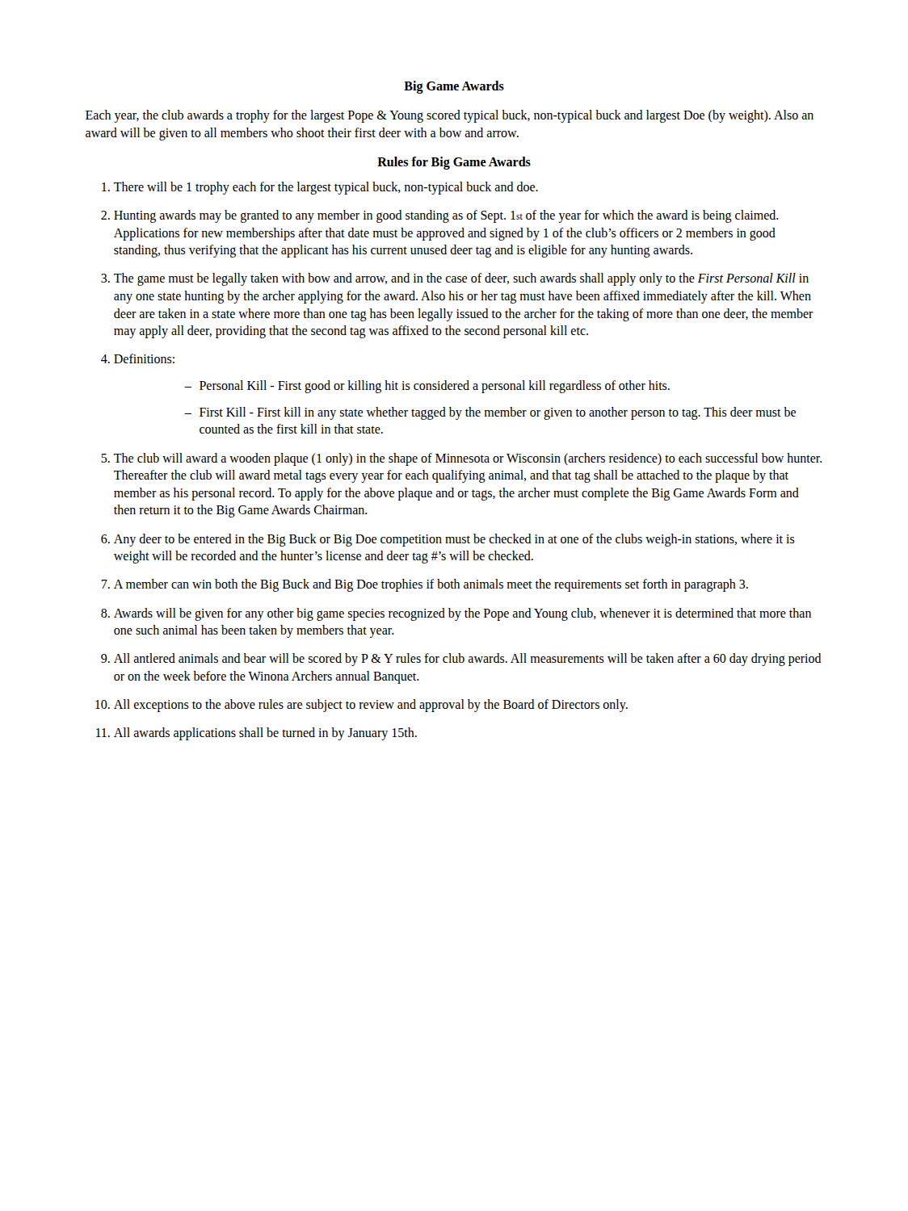Big Game Awards
Each year, the club awards a trophy for the largest Pope & Young scored typical buck, non-typical buck and largest Doe (by weight). Also an award will be given to all members who shoot their first deer with a bow and arrow.
Rules for Big Game Awards
There will be 1 trophy each for the largest typical buck, non-typical buck and doe.
Hunting awards may be granted to any member in good standing as of Sept. 1st of the year for which the award is being claimed. Applications for new memberships after that date must be approved and signed by 1 of the club’s officers or 2 members in good standing, thus verifying that the applicant has his current unused deer tag and is eligible for any hunting awards.
The game must be legally taken with bow and arrow, and in the case of deer, such awards shall apply only to the First Personal Kill in any one state hunting by the archer applying for the award. Also his or her tag must have been affixed immediately after the kill. When deer are taken in a state where more than one tag has been legally issued to the archer for the taking of more than one deer, the member may apply all deer, providing that the second tag was affixed to the second personal kill etc.
Definitions:
Personal Kill - First good or killing hit is considered a personal kill regardless of other hits.
First Kill - First kill in any state whether tagged by the member or given to another person to tag. This deer must be counted as the first kill in that state.
The club will award a wooden plaque (1 only) in the shape of Minnesota or Wisconsin (archers residence) to each successful bow hunter. Thereafter the club will award metal tags every year for each qualifying animal, and that tag shall be attached to the plaque by that member as his personal record. To apply for the above plaque and or tags, the archer must complete the Big Game Awards Form and then return it to the Big Game Awards Chairman.
Any deer to be entered in the Big Buck or Big Doe competition must be checked in at one of the clubs weigh-in stations, where it is weight will be recorded and the hunter’s license and deer tag #’s will be checked.
A member can win both the Big Buck and Big Doe trophies if both animals meet the requirements set forth in paragraph 3.
Awards will be given for any other big game species recognized by the Pope and Young club, whenever it is determined that more than one such animal has been taken by members that year.
All antlered animals and bear will be scored by P & Y rules for club awards. All measurements will be taken after a 60 day drying period or on the week before the Winona Archers annual Banquet.
All exceptions to the above rules are subject to review and approval by the Board of Directors only.
All awards applications shall be turned in by January 15th.